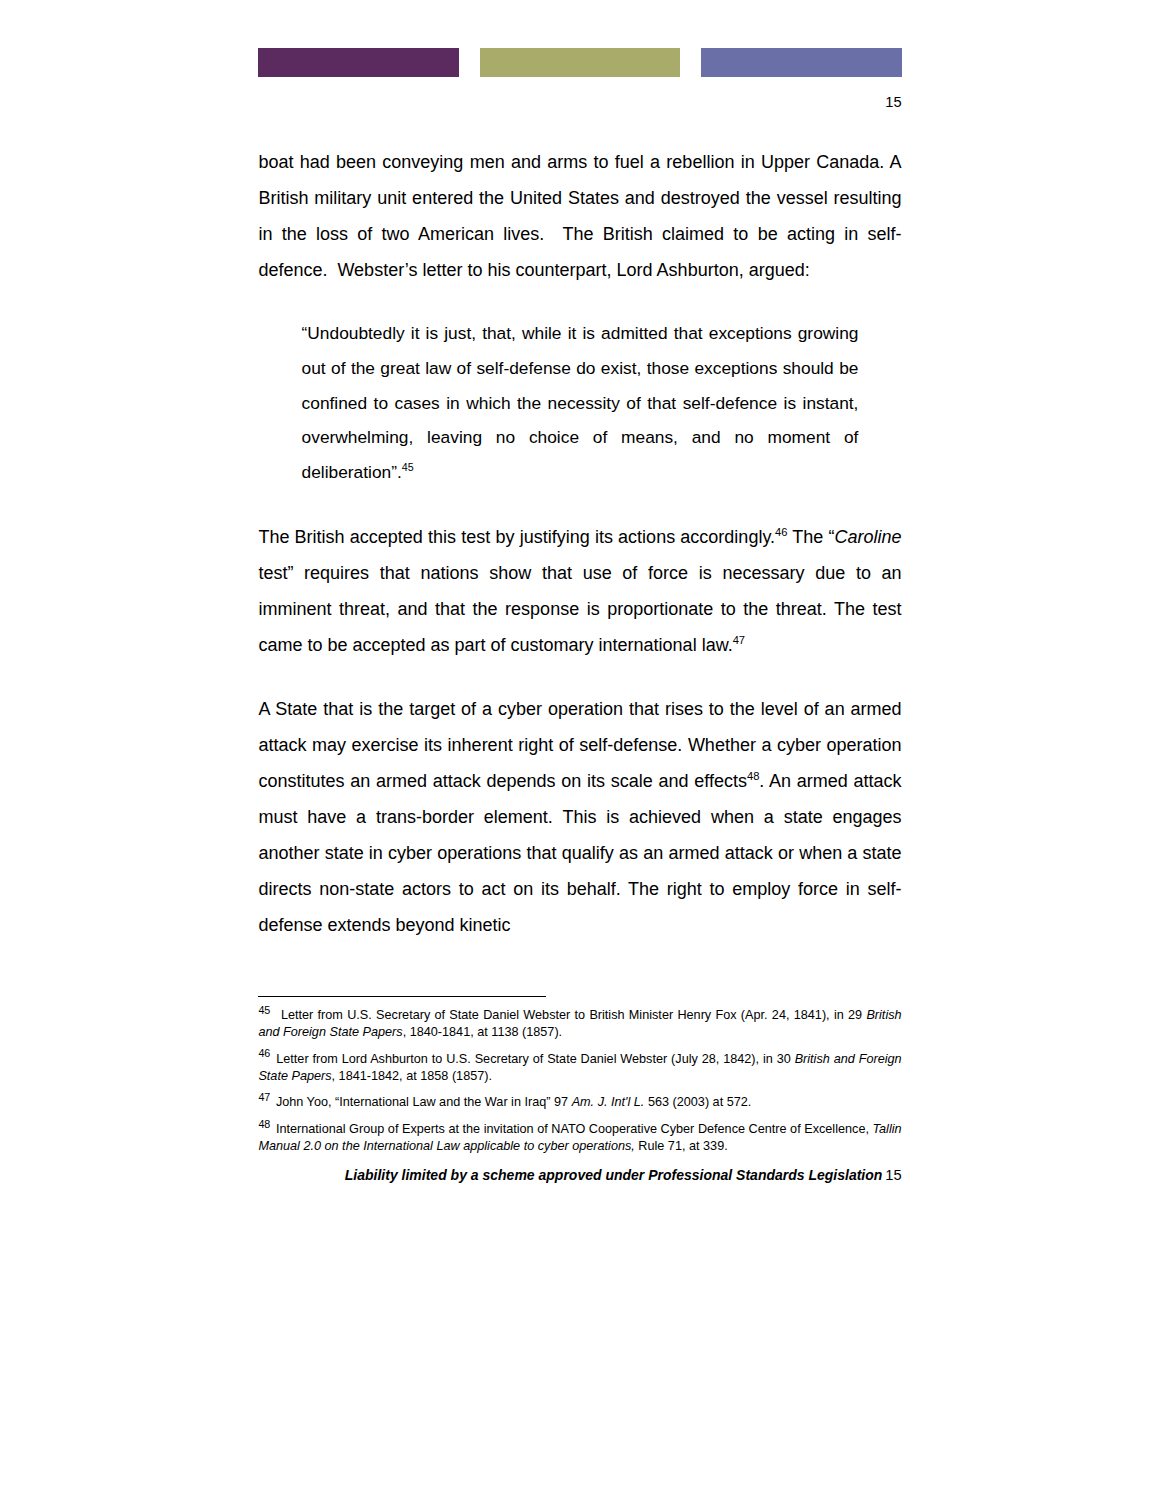15
boat had been conveying men and arms to fuel a rebellion in Upper Canada. A British military unit entered the United States and destroyed the vessel resulting in the loss of two American lives. The British claimed to be acting in self-defence. Webster’s letter to his counterpart, Lord Ashburton, argued:
“Undoubtedly it is just, that, while it is admitted that exceptions growing out of the great law of self-defense do exist, those exceptions should be confined to cases in which the necessity of that self-defence is instant, overwhelming, leaving no choice of means, and no moment of deliberation”.45
The British accepted this test by justifying its actions accordingly.46 The “Caroline test” requires that nations show that use of force is necessary due to an imminent threat, and that the response is proportionate to the threat. The test came to be accepted as part of customary international law.47
A State that is the target of a cyber operation that rises to the level of an armed attack may exercise its inherent right of self-defense. Whether a cyber operation constitutes an armed attack depends on its scale and effects48. An armed attack must have a trans-border element. This is achieved when a state engages another state in cyber operations that qualify as an armed attack or when a state directs non-state actors to act on its behalf. The right to employ force in self-defense extends beyond kinetic
45 Letter from U.S. Secretary of State Daniel Webster to British Minister Henry Fox (Apr. 24, 1841), in 29 British and Foreign State Papers, 1840-1841, at 1138 (1857).
46 Letter from Lord Ashburton to U.S. Secretary of State Daniel Webster (July 28, 1842), in 30 British and Foreign State Papers, 1841-1842, at 1858 (1857).
47 John Yoo, “International Law and the War in Iraq” 97 Am. J. Int'l L. 563 (2003) at 572.
48 International Group of Experts at the invitation of NATO Cooperative Cyber Defence Centre of Excellence, Tallin Manual 2.0 on the International Law applicable to cyber operations, Rule 71, at 339.
Liability limited by a scheme approved under Professional Standards Legislation
15